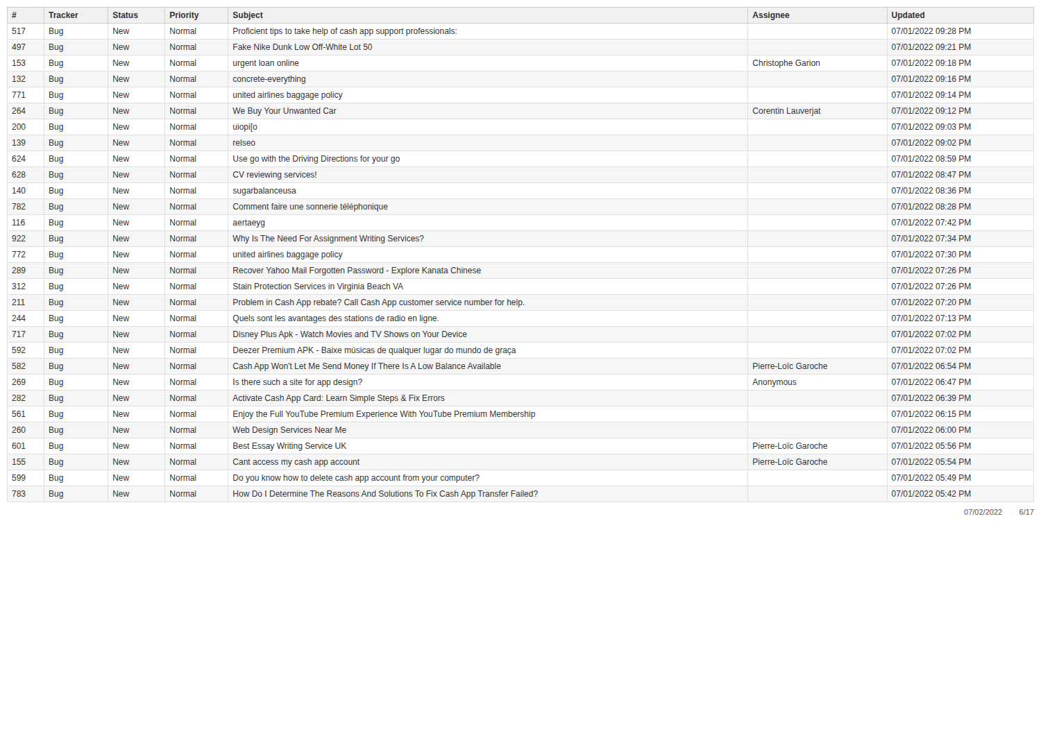| # | Tracker | Status | Priority | Subject | Assignee | Updated |
| --- | --- | --- | --- | --- | --- | --- |
| 517 | Bug | New | Normal | Proficient tips to take help of cash app support professionals: | | 07/01/2022 09:28 PM |
| 497 | Bug | New | Normal | Fake Nike Dunk Low Off-White Lot 50 | | 07/01/2022 09:21 PM |
| 153 | Bug | New | Normal | urgent loan online | Christophe Garion | 07/01/2022 09:18 PM |
| 132 | Bug | New | Normal | concrete-everything | | 07/01/2022 09:16 PM |
| 771 | Bug | New | Normal | united airlines baggage policy | | 07/01/2022 09:14 PM |
| 264 | Bug | New | Normal | We Buy Your Unwanted Car | Corentin Lauverjat | 07/01/2022 09:12 PM |
| 200 | Bug | New | Normal | uiopi[o | | 07/01/2022 09:03 PM |
| 139 | Bug | New | Normal | relseo | | 07/01/2022 09:02 PM |
| 624 | Bug | New | Normal | Use go with the Driving Directions for your go | | 07/01/2022 08:59 PM |
| 628 | Bug | New | Normal | CV reviewing services! | | 07/01/2022 08:47 PM |
| 140 | Bug | New | Normal | sugarbalanceusa | | 07/01/2022 08:36 PM |
| 782 | Bug | New | Normal | Comment faire une sonnerie téléphonique | | 07/01/2022 08:28 PM |
| 116 | Bug | New | Normal | aertaeyg | | 07/01/2022 07:42 PM |
| 922 | Bug | New | Normal | Why Is The Need For Assignment Writing Services? | | 07/01/2022 07:34 PM |
| 772 | Bug | New | Normal | united airlines baggage policy | | 07/01/2022 07:30 PM |
| 289 | Bug | New | Normal | Recover Yahoo Mail Forgotten Password - Explore Kanata Chinese | | 07/01/2022 07:26 PM |
| 312 | Bug | New | Normal | Stain Protection Services in Virginia Beach VA | | 07/01/2022 07:26 PM |
| 211 | Bug | New | Normal | Problem in Cash App rebate? Call Cash App customer service number for help. | | 07/01/2022 07:20 PM |
| 244 | Bug | New | Normal | Quels sont les avantages des stations de radio en ligne. | | 07/01/2022 07:13 PM |
| 717 | Bug | New | Normal | Disney Plus Apk - Watch Movies and TV Shows on Your Device | | 07/01/2022 07:02 PM |
| 592 | Bug | New | Normal | Deezer Premium APK - Baixe músicas de qualquer lugar do mundo de graça | | 07/01/2022 07:02 PM |
| 582 | Bug | New | Normal | Cash App Won't Let Me Send Money If There Is A Low Balance Available | Pierre-Loïc Garoche | 07/01/2022 06:54 PM |
| 269 | Bug | New | Normal | Is there such a site for app design? | Anonymous | 07/01/2022 06:47 PM |
| 282 | Bug | New | Normal | Activate Cash App Card: Learn Simple Steps & Fix Errors | | 07/01/2022 06:39 PM |
| 561 | Bug | New | Normal | Enjoy the Full YouTube Premium Experience With YouTube Premium Membership | | 07/01/2022 06:15 PM |
| 260 | Bug | New | Normal | Web Design Services Near Me | | 07/01/2022 06:00 PM |
| 601 | Bug | New | Normal | Best Essay Writing Service UK | Pierre-Loïc Garoche | 07/01/2022 05:56 PM |
| 155 | Bug | New | Normal | Cant access my cash app account | Pierre-Loïc Garoche | 07/01/2022 05:54 PM |
| 599 | Bug | New | Normal | Do you know how to delete cash app account from your computer? | | 07/01/2022 05:49 PM |
| 783 | Bug | New | Normal | How Do I Determine The Reasons And Solutions To Fix Cash App Transfer Failed? | | 07/01/2022 05:42 PM |
07/02/2022 6/17